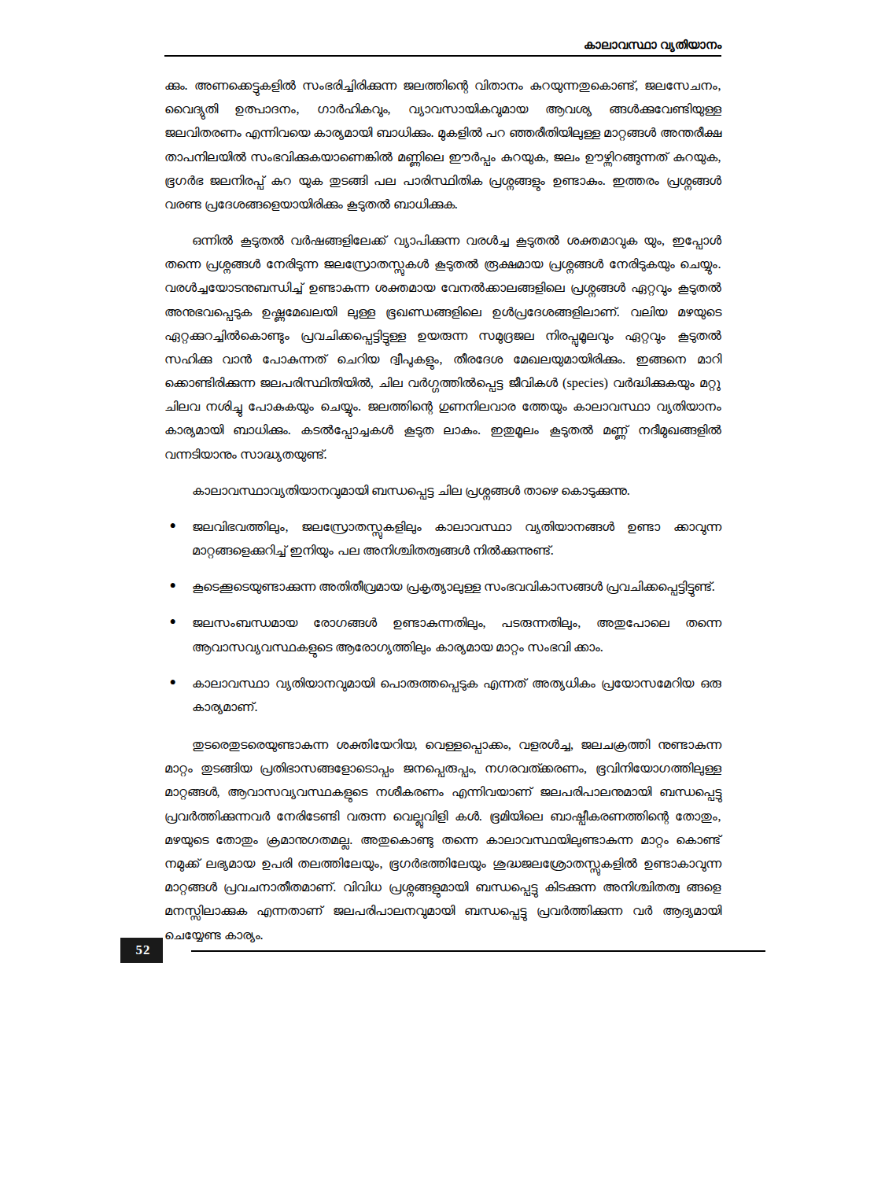കാലാവസ്ഥാ വ്യതിയാനം
ക്കും. അണക്കെട്ടുകളിൽ സംഭരിച്ചിരിക്കുന്ന ജലത്തിന്റെ വിതാനം കുറയുന്നതുകൊണ്ട്, ജലസേചനം, വൈദ്യുതി ഉത്പാദനം, ഗാർഹികവും, വ്യാവസായികവുമായ ആവശ്യ ങ്ങൾക്കുവേണ്ടിയുള്ള ജലവിതരണം എന്നിവയെ കാര്യമായി ബാധിക്കും. മുകളിൽ പറ ഞ്ഞരീതിയിലുള്ള മാറ്റങ്ങൾ അന്തരീക്ഷ താപനിലയിൽ സംഭവിക്കുകയാണെങ്കിൽ മണ്ണിലെ ഈർപ്പം കുറയുക, ജലം ഊഴ്ന്നിറങ്ങുന്നത് കുറയുക, ഭൂഗർഭ ജലനിരപ്പ് കുറ യുക തുടങ്ങി പല പാരിസ്ഥിതിക പ്രശ്നങ്ങളും ഉണ്ടാകും. ഇത്തരം പ്രശ്നങ്ങൾ വരണ്ട പ്രദേശങ്ങളെയായിരിക്കും കൂടുതൽ ബാധിക്കുക.
ഒന്നിൽ കൂടുതൽ വർഷങ്ങളിലേക്ക് വ്യാപിക്കുന്ന വരൾച്ച കൂടുതൽ ശക്തമാവുക യും, ഇപ്പോൾ തന്നെ പ്രശ്നങ്ങൾ നേരിടുന്ന ജലസ്രോതസ്സുകൾ കൂടുതൽ രൂക്ഷമായ പ്രശ്നങ്ങൾ നേരിടുകയും ചെയ്യും. വരൾച്ചയോടനുബന്ധിച്ച് ഉണ്ടാകുന്ന ശക്തമായ വേനൽക്കാലങ്ങളിലെ പ്രശ്നങ്ങൾ ഏറ്റവും കൂടുതൽ അനുഭവപ്പെടുക ഉഷ്ണമേഖലയി ലുള്ള ഭൂഖണ്ഡങ്ങളിലെ ഉൾപ്രദേശങ്ങളിലാണ്. വലിയ മഴയുടെ ഏറ്റക്കുറച്ചിൽകൊണ്ടും പ്രവചിക്കപ്പെട്ടിട്ടുള്ള ഉയരുന്ന സമുദ്രജല നിരപ്പുമൂലവും ഏറ്റവും കൂടുതൽ സഹിക്കു വാൻ പോകുന്നത് ചെറിയ ദ്വീപുകളും, തീരദേശ മേഖലയുമായിരിക്കും. ഇങ്ങനെ മാറി ക്കൊണ്ടിരിക്കുന്ന ജലപരിസ്ഥിതിയിൽ, ചില വർഗ്ഗത്തിൽപ്പെട്ട ജീവികൾ (species) വർദ്ധിക്കുകയും മറ്റു ചിലവ നശിച്ചു പോകുകയും ചെയ്യും. ജലത്തിന്റെ ഗുണനിലവാര ത്തേയും കാലാവസ്ഥാ വ്യതിയാനം കാര്യമായി ബാധിക്കും. കടൽപ്പോച്ചകൾ കൂടുത ലാകും. ഇതുമൂലം കൂടുതൽ മണ്ണ് നദീമുഖങ്ങളിൽ വന്നടിയാനും സാദ്ധ്യതയുണ്ട്.
കാലാവസ്ഥാവ്യതിയാനവുമായി ബന്ധപ്പെട്ട ചില പ്രശ്നങ്ങൾ താഴെ കൊടുക്കുന്നു.
ജലവിഭവത്തിലും, ജലസ്രോതസ്സുകളിലും കാലാവസ്ഥാ വ്യതിയാനങ്ങൾ ഉണ്ടാ ക്കാവുന്ന മാറ്റങ്ങളെക്കുറിച്ച് ഇനിയും പല അനിശ്ചിതത്വങ്ങൾ നിൽക്കുന്നുണ്ട്.
കൂടെക്കൂടെയുണ്ടാക്കുന്ന അതിതീവ്രമായ പ്രകൃത്യാലുള്ള സംഭവവികാസങ്ങൾ പ്രവചിക്കപ്പെട്ടിട്ടുണ്ട്.
ജലസംബന്ധമായ രോഗങ്ങൾ ഉണ്ടാകുന്നതിലും, പടരുന്നതിലും, അതുപോലെ തന്നെ ആവാസവ്യവസ്ഥകളുടെ ആരോഗ്യത്തിലും കാര്യമായ മാറ്റം സംഭവി ക്കാം.
കാലാവസ്ഥാ വ്യതിയാനവുമായി പൊരുത്തപ്പെടുക എന്നത് അത്യധികം പ്രയോസമേറിയ ഒരു കാര്യമാണ്.
തുടരെതുടരെയുണ്ടാകുന്ന ശക്തിയേറിയ, വെള്ളപ്പൊക്കം, വളരൾച്ച, ജലചക്രത്തി നുണ്ടാകുന്ന മാറ്റം തുടങ്ങിയ പ്രതിഭാസങ്ങളോടൊപ്പം ജനപ്പെരുപ്പം, നഗരവത്ക്കരണം, ഭൂവിനിയോഗത്തിലുള്ള മാറ്റങ്ങൾ, ആവാസവ്യവസ്ഥകളുടെ നശീകരണം എന്നിവയാണ് ജലപരിപാലനുമായി ബന്ധപ്പെട്ടു പ്രവർത്തിക്കുന്നവർ നേരിടേണ്ടി വരുന്ന വെല്ലുവിളി കൾ. ഭൂമിയിലെ ബാഷ്പീകരണത്തിന്റെ തോതും, മഴയുടെ തോതും ക്രമാനുഗതമല്ല. അതുകൊണ്ടു തന്നെ കാലാവസ്ഥയിലുണ്ടാകുന്ന മാറ്റം കൊണ്ട് നമുക്ക് ലഭ്യമായ ഉപരി തലത്തിലേയും, ഭൂഗർഭത്തിലേയും ശുദ്ധജലശ്രോതസ്സുകളിൽ ഉണ്ടാകാവുന്ന മാറ്റങ്ങൾ പ്രവചനാതീതമാണ്. വിവിധ പ്രശ്നങ്ങളുമായി ബന്ധപ്പെട്ടു കിടക്കുന്ന അനിശ്ചിതത്വ ങ്ങളെ മനസ്സിലാക്കുക എന്നതാണ് ജലപരിപാലനവുമായി ബന്ധപ്പെട്ടു പ്രവർത്തിക്കുന്ന വർ ആദ്യമായി ചെയ്യേണ്ട കാര്യം.
52